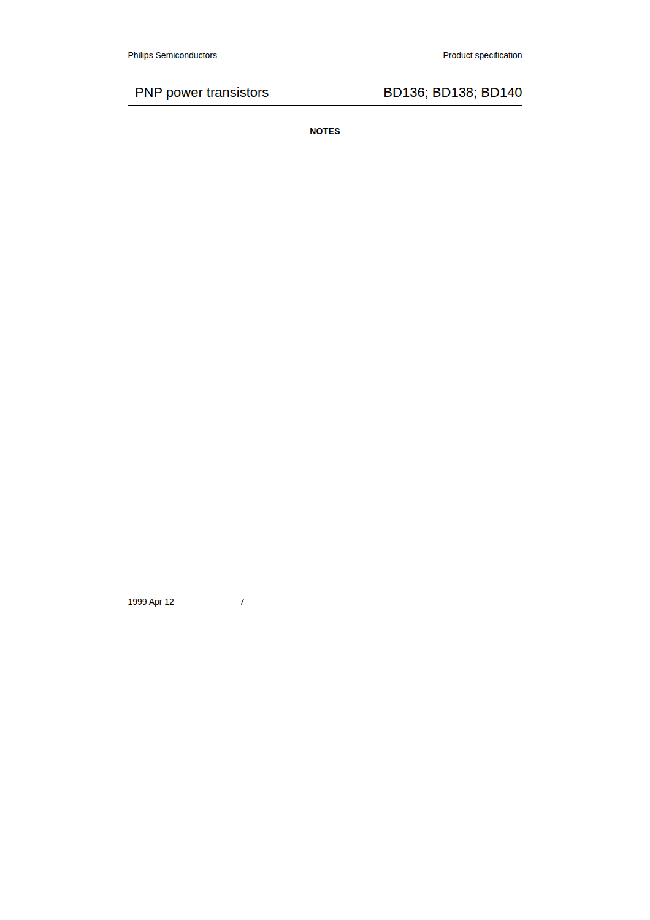Philips Semiconductors Product specification
PNP power transistors BD136; BD138; BD140
NOTES
1999 Apr 12 7